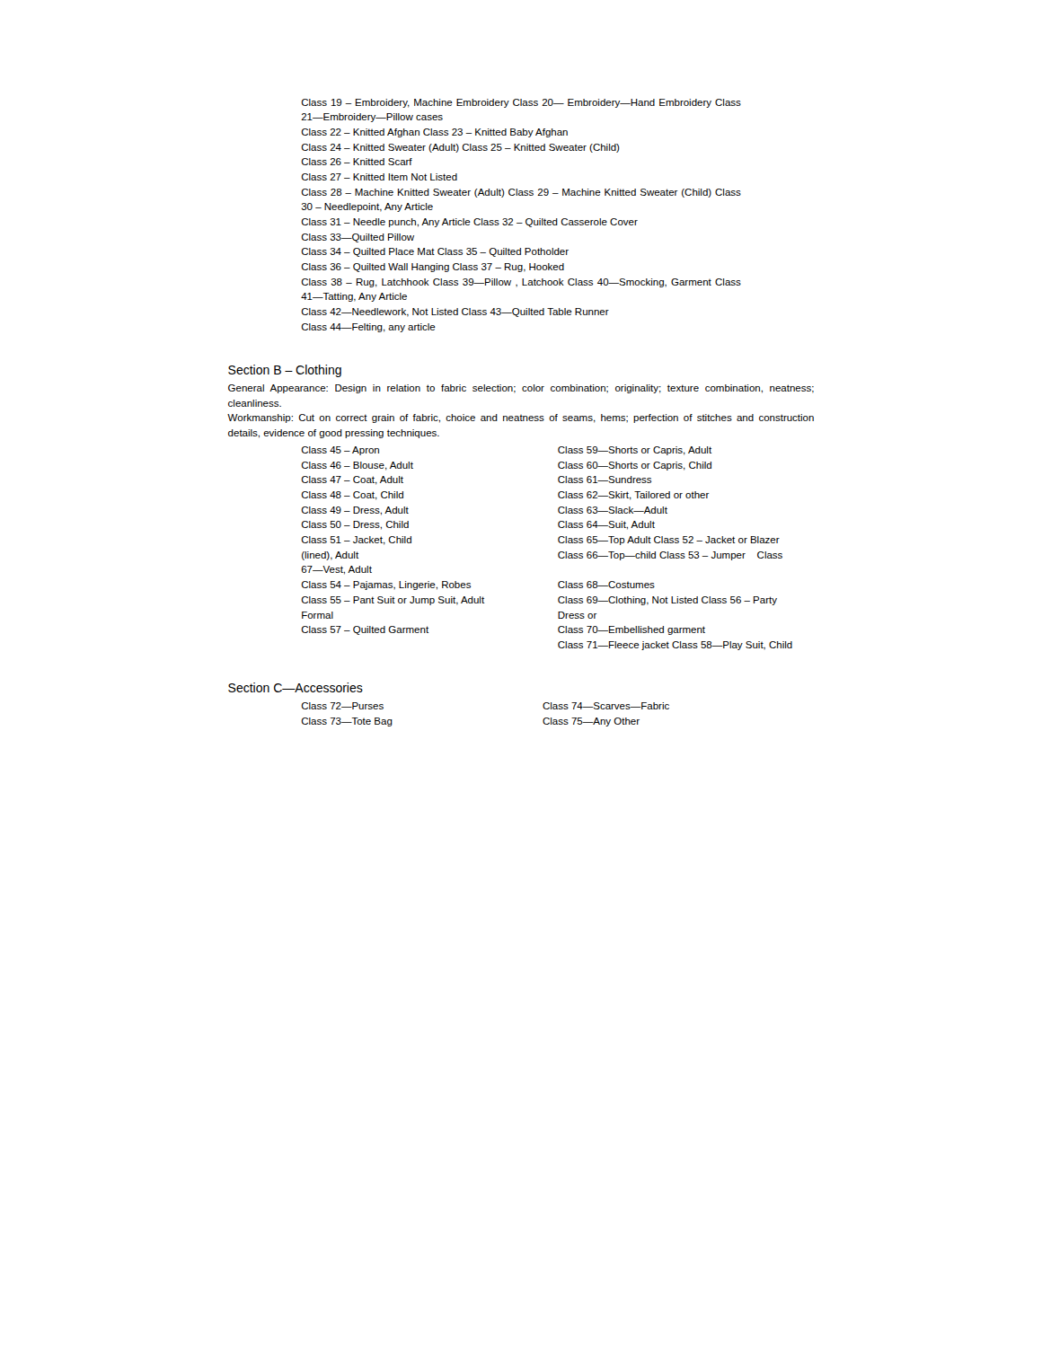Class 19 – Embroidery, Machine Embroidery Class 20— Embroidery—Hand Embroidery Class 21—Embroidery—Pillow cases
Class 22 – Knitted Afghan Class 23 – Knitted Baby Afghan
Class 24 – Knitted Sweater (Adult) Class 25 – Knitted Sweater (Child)
Class 26 – Knitted Scarf
Class 27 – Knitted Item Not Listed
Class 28 – Machine Knitted Sweater (Adult) Class 29 – Machine Knitted Sweater (Child) Class 30 – Needlepoint, Any Article
Class 31 – Needle punch, Any Article Class 32 – Quilted Casserole Cover
Class 33—Quilted Pillow
Class 34 – Quilted Place Mat Class 35 – Quilted Potholder
Class 36 – Quilted Wall Hanging Class 37 – Rug, Hooked
Class 38 – Rug, Latchhook Class 39—Pillow , Latchook Class 40—Smocking, Garment Class 41—Tatting, Any Article
Class 42—Needlework, Not Listed Class 43—Quilted Table Runner
Class 44—Felting, any article
Section B – Clothing
General Appearance: Design in relation to fabric selection; color combination; originality; texture combination, neatness; cleanliness.
Workmanship: Cut on correct grain of fabric, choice and neatness of seams, hems; perfection of stitches and construction details, evidence of good pressing techniques.
Class 45 – Apron
Class 46 – Blouse, Adult
Class 47 – Coat, Adult
Class 48 – Coat, Child
Class 49 – Dress, Adult
Class 50 – Dress, Child
Class 51 – Jacket, Child
(lined), Adult
67—Vest, Adult
Class 54 – Pajamas, Lingerie, Robes
Class 55 – Pant Suit or Jump Suit, Adult
Formal
Class 57 – Quilted Garment
Class 59—Shorts or Capris, Adult
Class 60—Shorts or Capris, Child
Class 61—Sundress
Class 62—Skirt, Tailored or other
Class 63—Slack—Adult
Class 64—Suit, Adult
Class 65—Top Adult Class 52 – Jacket or Blazer
Class 66—Top—child Class 53 – Jumper Class
Class 68—Costumes
Class 69—Clothing, Not Listed Class 56 – Party Dress or
Class 70—Embellished garment
Class 71—Fleece jacket Class 58—Play Suit, Child
Section C—Accessories
Class 72—Purses
Class 73—Tote Bag
Class 74—Scarves—Fabric
Class 75—Any Other